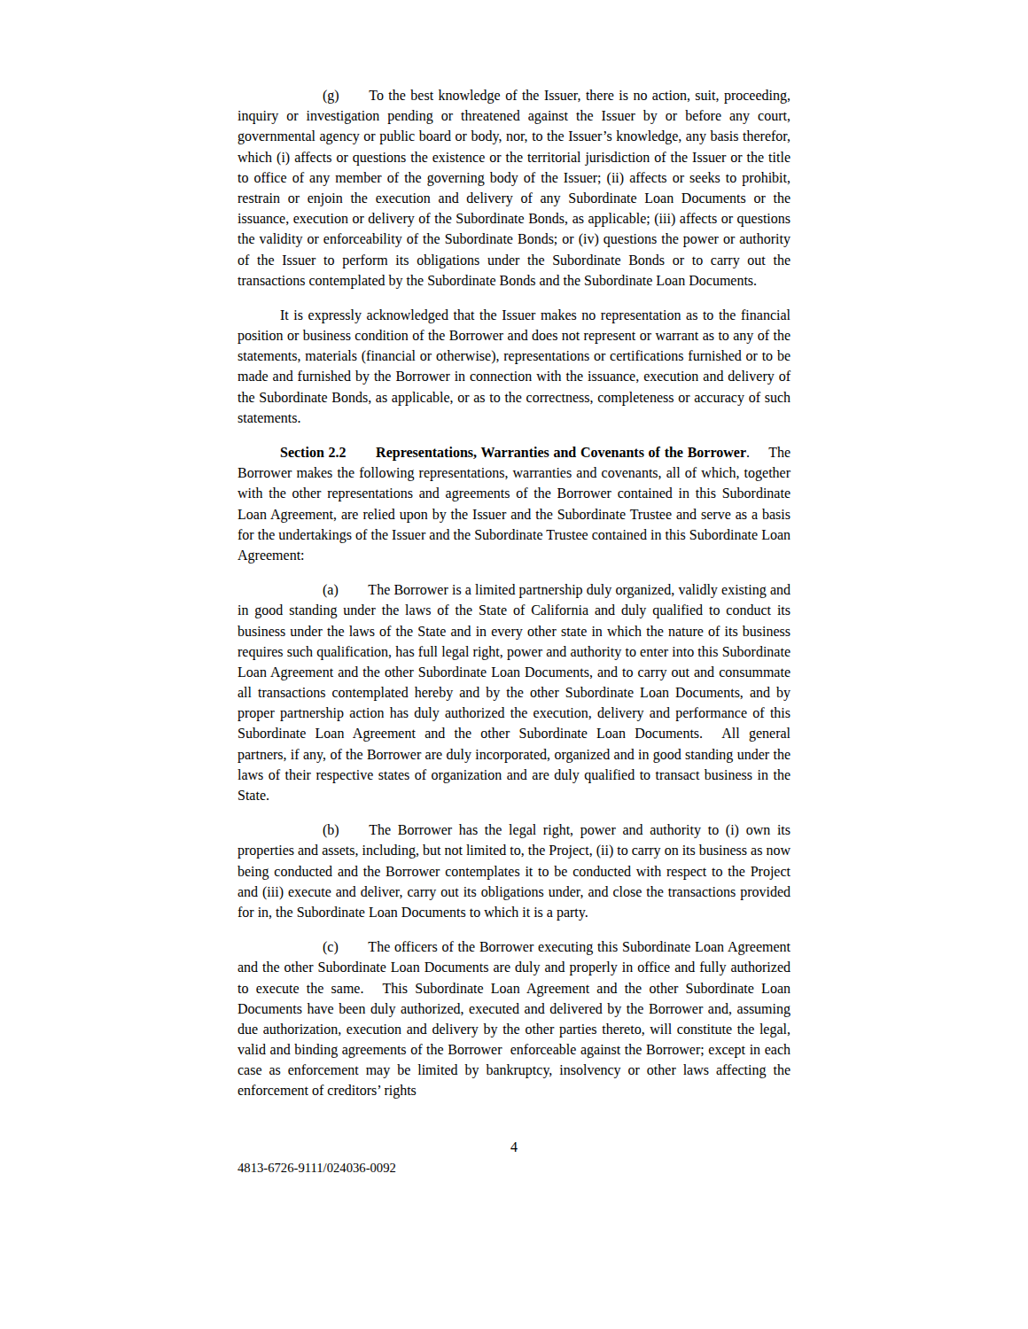(g) To the best knowledge of the Issuer, there is no action, suit, proceeding, inquiry or investigation pending or threatened against the Issuer by or before any court, governmental agency or public board or body, nor, to the Issuer’s knowledge, any basis therefor, which (i) affects or questions the existence or the territorial jurisdiction of the Issuer or the title to office of any member of the governing body of the Issuer; (ii) affects or seeks to prohibit, restrain or enjoin the execution and delivery of any Subordinate Loan Documents or the issuance, execution or delivery of the Subordinate Bonds, as applicable; (iii) affects or questions the validity or enforceability of the Subordinate Bonds; or (iv) questions the power or authority of the Issuer to perform its obligations under the Subordinate Bonds or to carry out the transactions contemplated by the Subordinate Bonds and the Subordinate Loan Documents.
It is expressly acknowledged that the Issuer makes no representation as to the financial position or business condition of the Borrower and does not represent or warrant as to any of the statements, materials (financial or otherwise), representations or certifications furnished or to be made and furnished by the Borrower in connection with the issuance, execution and delivery of the Subordinate Bonds, as applicable, or as to the correctness, completeness or accuracy of such statements.
Section 2.2 Representations, Warranties and Covenants of the Borrower. The Borrower makes the following representations, warranties and covenants, all of which, together with the other representations and agreements of the Borrower contained in this Subordinate Loan Agreement, are relied upon by the Issuer and the Subordinate Trustee and serve as a basis for the undertakings of the Issuer and the Subordinate Trustee contained in this Subordinate Loan Agreement:
(a) The Borrower is a limited partnership duly organized, validly existing and in good standing under the laws of the State of California and duly qualified to conduct its business under the laws of the State and in every other state in which the nature of its business requires such qualification, has full legal right, power and authority to enter into this Subordinate Loan Agreement and the other Subordinate Loan Documents, and to carry out and consummate all transactions contemplated hereby and by the other Subordinate Loan Documents, and by proper partnership action has duly authorized the execution, delivery and performance of this Subordinate Loan Agreement and the other Subordinate Loan Documents. All general partners, if any, of the Borrower are duly incorporated, organized and in good standing under the laws of their respective states of organization and are duly qualified to transact business in the State.
(b) The Borrower has the legal right, power and authority to (i) own its properties and assets, including, but not limited to, the Project, (ii) to carry on its business as now being conducted and the Borrower contemplates it to be conducted with respect to the Project and (iii) execute and deliver, carry out its obligations under, and close the transactions provided for in, the Subordinate Loan Documents to which it is a party.
(c) The officers of the Borrower executing this Subordinate Loan Agreement and the other Subordinate Loan Documents are duly and properly in office and fully authorized to execute the same. This Subordinate Loan Agreement and the other Subordinate Loan Documents have been duly authorized, executed and delivered by the Borrower and, assuming due authorization, execution and delivery by the other parties thereto, will constitute the legal, valid and binding agreements of the Borrower enforceable against the Borrower; except in each case as enforcement may be limited by bankruptcy, insolvency or other laws affecting the enforcement of creditors’ rights
4
4813-6726-9111/024036-0092